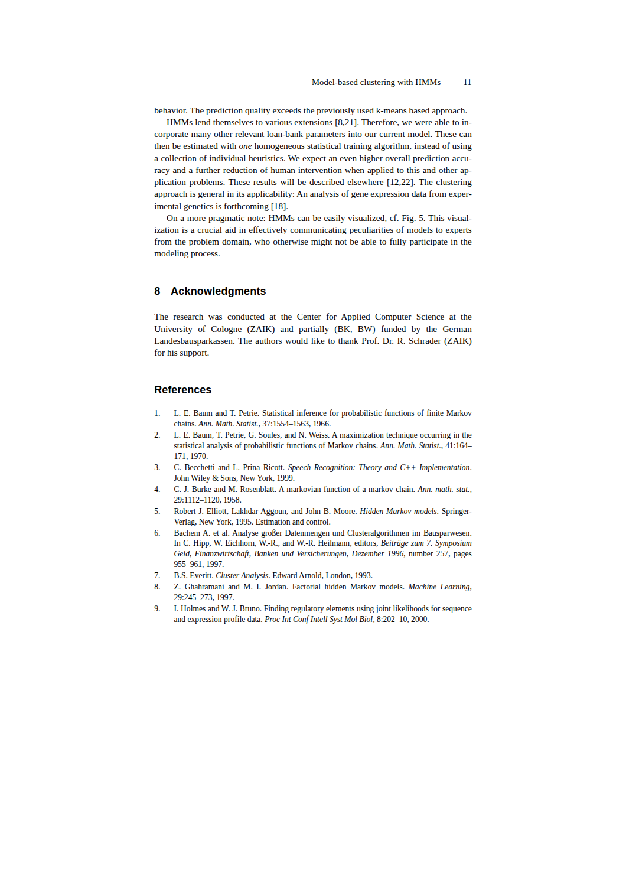Model-based clustering with HMMs11
behavior. The prediction quality exceeds the previously used k-means based approach.
HMMs lend themselves to various extensions [8,21]. Therefore, we were able to incorporate many other relevant loan-bank parameters into our current model. These can then be estimated with one homogeneous statistical training algorithm, instead of using a collection of individual heuristics. We expect an even higher overall prediction accuracy and a further reduction of human intervention when applied to this and other application problems. These results will be described elsewhere [12,22]. The clustering approach is general in its applicability: An analysis of gene expression data from experimental genetics is forthcoming [18].
On a more pragmatic note: HMMs can be easily visualized, cf. Fig. 5. This visualization is a crucial aid in effectively communicating peculiarities of models to experts from the problem domain, who otherwise might not be able to fully participate in the modeling process.
8 Acknowledgments
The research was conducted at the Center for Applied Computer Science at the University of Cologne (ZAIK) and partially (BK, BW) funded by the German Landesbausparkassen. The authors would like to thank Prof. Dr. R. Schrader (ZAIK) for his support.
References
1. L. E. Baum and T. Petrie. Statistical inference for probabilistic functions of finite Markov chains. Ann. Math. Statist., 37:1554–1563, 1966.
2. L. E. Baum, T. Petrie, G. Soules, and N. Weiss. A maximization technique occurring in the statistical analysis of probabilistic functions of Markov chains. Ann. Math. Statist., 41:164–171, 1970.
3. C. Becchetti and L. Prina Ricott. Speech Recognition: Theory and C++ Implementation. John Wiley & Sons, New York, 1999.
4. C. J. Burke and M. Rosenblatt. A markovian function of a markov chain. Ann. math. stat., 29:1112–1120, 1958.
5. Robert J. Elliott, Lakhdar Aggoun, and John B. Moore. Hidden Markov models. Springer-Verlag, New York, 1995. Estimation and control.
6. Bachem A. et al. Analyse großer Datenmengen und Clusteralgorithmen im Bausparwesen. In C. Hipp, W. Eichhorn, W.-R., and W.-R. Heilmann, editors, Beiträge zum 7. Symposium Geld, Finanzwirtschaft, Banken und Versicherungen, Dezember 1996, number 257, pages 955–961, 1997.
7. B.S. Everitt. Cluster Analysis. Edward Arnold, London, 1993.
8. Z. Ghahramani and M. I. Jordan. Factorial hidden Markov models. Machine Learning, 29:245–273, 1997.
9. I. Holmes and W. J. Bruno. Finding regulatory elements using joint likelihoods for sequence and expression profile data. Proc Int Conf Intell Syst Mol Biol, 8:202–10, 2000.